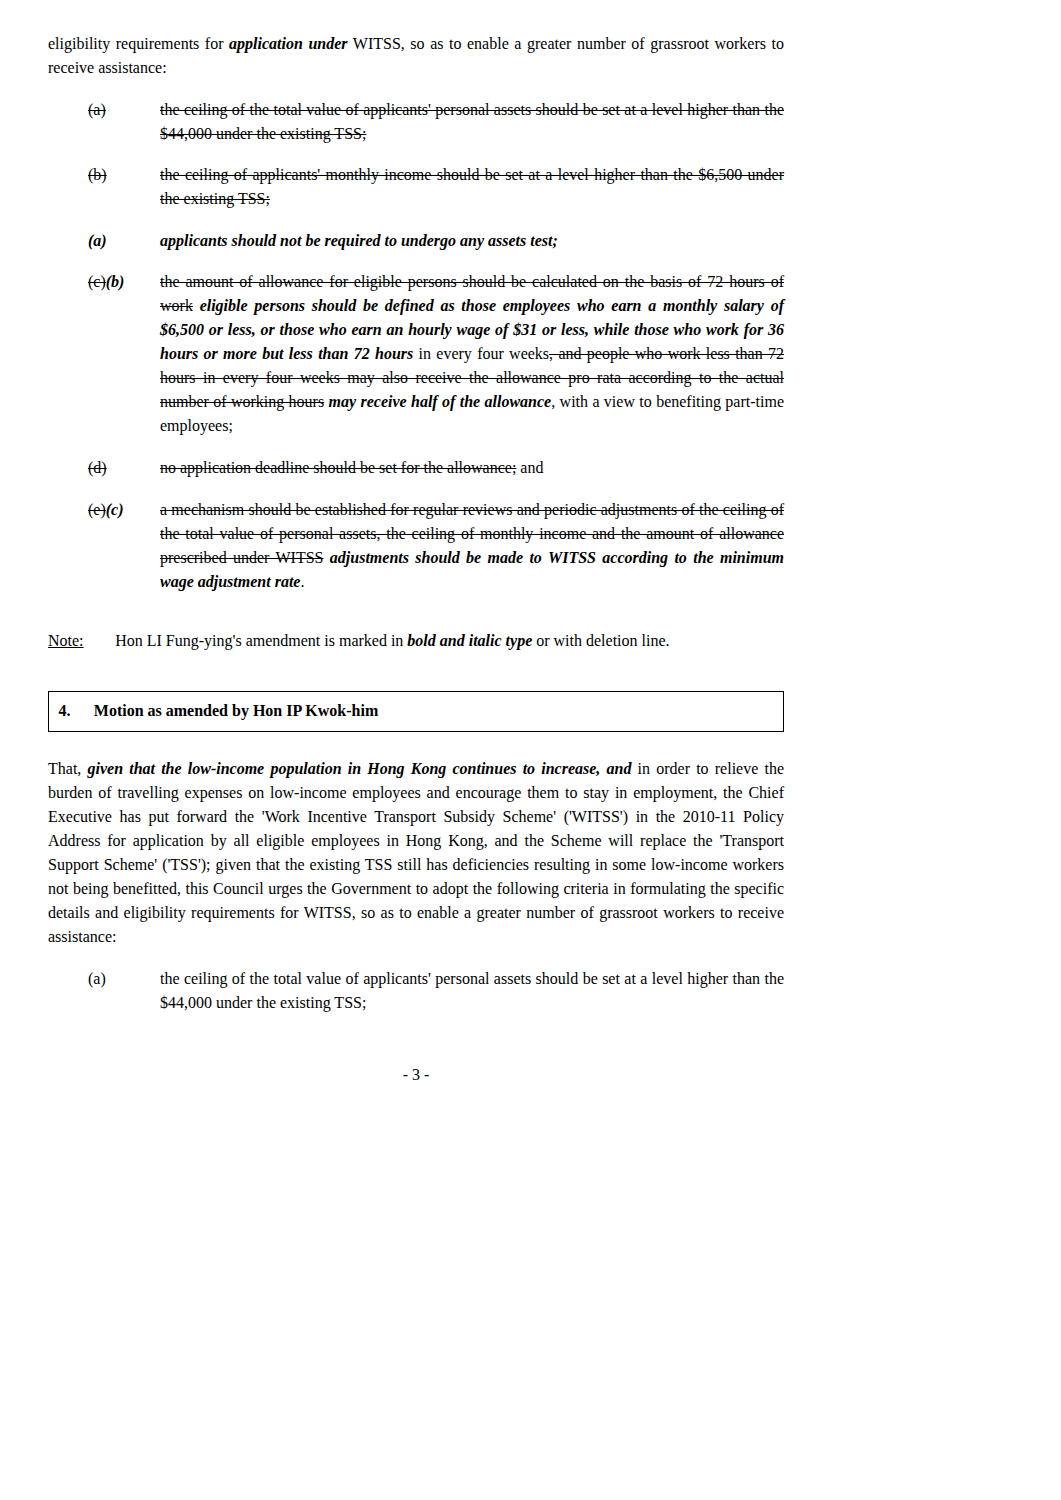eligibility requirements for application under WITSS, so as to enable a greater number of grassroot workers to receive assistance:
(a) the ceiling of the total value of applicants' personal assets should be set at a level higher than the $44,000 under the existing TSS;
(b) the ceiling of applicants' monthly income should be set at a level higher than the $6,500 under the existing TSS;
(a) applicants should not be required to undergo any assets test;
(c)(b) the amount of allowance for eligible persons should be calculated on the basis of 72 hours of work eligible persons should be defined as those employees who earn a monthly salary of $6,500 or less, or those who earn an hourly wage of $31 or less, while those who work for 36 hours or more but less than 72 hours in every four weeks, and people who work less than 72 hours in every four weeks may also receive the allowance pro rata according to the actual number of working hours may receive half of the allowance, with a view to benefiting part-time employees;
(d) no application deadline should be set for the allowance; and
(e)(c) a mechanism should be established for regular reviews and periodic adjustments of the ceiling of the total value of personal assets, the ceiling of monthly income and the amount of allowance prescribed under WITSS adjustments should be made to WITSS according to the minimum wage adjustment rate.
Note: Hon LI Fung-ying's amendment is marked in bold and italic type or with deletion line.
4. Motion as amended by Hon IP Kwok-him
That, given that the low-income population in Hong Kong continues to increase, and in order to relieve the burden of travelling expenses on low-income employees and encourage them to stay in employment, the Chief Executive has put forward the 'Work Incentive Transport Subsidy Scheme' ('WITSS') in the 2010-11 Policy Address for application by all eligible employees in Hong Kong, and the Scheme will replace the 'Transport Support Scheme' ('TSS'); given that the existing TSS still has deficiencies resulting in some low-income workers not being benefitted, this Council urges the Government to adopt the following criteria in formulating the specific details and eligibility requirements for WITSS, so as to enable a greater number of grassroot workers to receive assistance:
(a) the ceiling of the total value of applicants' personal assets should be set at a level higher than the $44,000 under the existing TSS;
- 3 -